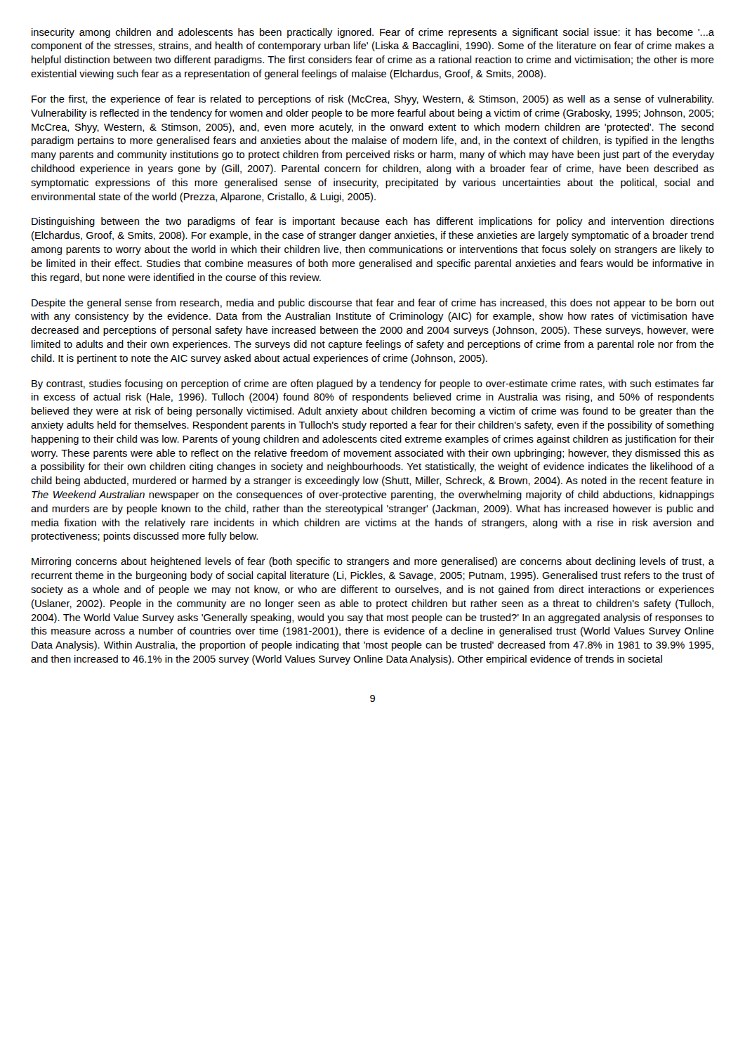insecurity among children and adolescents has been practically ignored. Fear of crime represents a significant social issue: it has become '...a component of the stresses, strains, and health of contemporary urban life' (Liska & Baccaglini, 1990). Some of the literature on fear of crime makes a helpful distinction between two different paradigms. The first considers fear of crime as a rational reaction to crime and victimisation; the other is more existential viewing such fear as a representation of general feelings of malaise (Elchardus, Groof, & Smits, 2008).
For the first, the experience of fear is related to perceptions of risk (McCrea, Shyy, Western, & Stimson, 2005) as well as a sense of vulnerability. Vulnerability is reflected in the tendency for women and older people to be more fearful about being a victim of crime (Grabosky, 1995; Johnson, 2005; McCrea, Shyy, Western, & Stimson, 2005), and, even more acutely, in the onward extent to which modern children are 'protected'. The second paradigm pertains to more generalised fears and anxieties about the malaise of modern life, and, in the context of children, is typified in the lengths many parents and community institutions go to protect children from perceived risks or harm, many of which may have been just part of the everyday childhood experience in years gone by (Gill, 2007). Parental concern for children, along with a broader fear of crime, have been described as symptomatic expressions of this more generalised sense of insecurity, precipitated by various uncertainties about the political, social and environmental state of the world (Prezza, Alparone, Cristallo, & Luigi, 2005).
Distinguishing between the two paradigms of fear is important because each has different implications for policy and intervention directions (Elchardus, Groof, & Smits, 2008). For example, in the case of stranger danger anxieties, if these anxieties are largely symptomatic of a broader trend among parents to worry about the world in which their children live, then communications or interventions that focus solely on strangers are likely to be limited in their effect. Studies that combine measures of both more generalised and specific parental anxieties and fears would be informative in this regard, but none were identified in the course of this review.
Despite the general sense from research, media and public discourse that fear and fear of crime has increased, this does not appear to be born out with any consistency by the evidence. Data from the Australian Institute of Criminology (AIC) for example, show how rates of victimisation have decreased and perceptions of personal safety have increased between the 2000 and 2004 surveys (Johnson, 2005). These surveys, however, were limited to adults and their own experiences. The surveys did not capture feelings of safety and perceptions of crime from a parental role nor from the child. It is pertinent to note the AIC survey asked about actual experiences of crime (Johnson, 2005).
By contrast, studies focusing on perception of crime are often plagued by a tendency for people to over-estimate crime rates, with such estimates far in excess of actual risk (Hale, 1996). Tulloch (2004) found 80% of respondents believed crime in Australia was rising, and 50% of respondents believed they were at risk of being personally victimised. Adult anxiety about children becoming a victim of crime was found to be greater than the anxiety adults held for themselves. Respondent parents in Tulloch's study reported a fear for their children's safety, even if the possibility of something happening to their child was low. Parents of young children and adolescents cited extreme examples of crimes against children as justification for their worry. These parents were able to reflect on the relative freedom of movement associated with their own upbringing; however, they dismissed this as a possibility for their own children citing changes in society and neighbourhoods. Yet statistically, the weight of evidence indicates the likelihood of a child being abducted, murdered or harmed by a stranger is exceedingly low (Shutt, Miller, Schreck, & Brown, 2004). As noted in the recent feature in The Weekend Australian newspaper on the consequences of over-protective parenting, the overwhelming majority of child abductions, kidnappings and murders are by people known to the child, rather than the stereotypical 'stranger' (Jackman, 2009). What has increased however is public and media fixation with the relatively rare incidents in which children are victims at the hands of strangers, along with a rise in risk aversion and protectiveness; points discussed more fully below.
Mirroring concerns about heightened levels of fear (both specific to strangers and more generalised) are concerns about declining levels of trust, a recurrent theme in the burgeoning body of social capital literature (Li, Pickles, & Savage, 2005; Putnam, 1995). Generalised trust refers to the trust of society as a whole and of people we may not know, or who are different to ourselves, and is not gained from direct interactions or experiences (Uslaner, 2002). People in the community are no longer seen as able to protect children but rather seen as a threat to children's safety (Tulloch, 2004). The World Value Survey asks 'Generally speaking, would you say that most people can be trusted?' In an aggregated analysis of responses to this measure across a number of countries over time (1981-2001), there is evidence of a decline in generalised trust (World Values Survey Online Data Analysis). Within Australia, the proportion of people indicating that 'most people can be trusted' decreased from 47.8% in 1981 to 39.9% 1995, and then increased to 46.1% in the 2005 survey (World Values Survey Online Data Analysis). Other empirical evidence of trends in societal
9